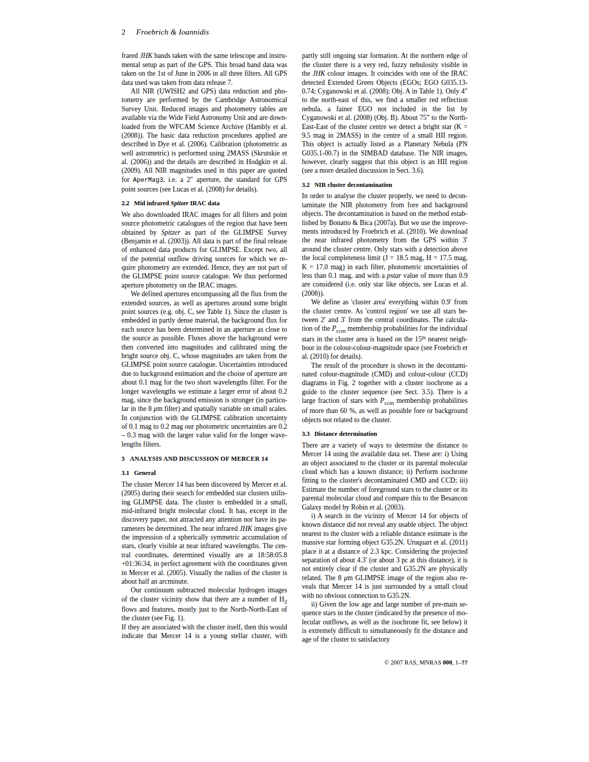2 Froebrich & Ioannidis
frared JHK bands taken with the same telescope and instrumental setup as part of the GPS. This broad band data was taken on the 1st of June in 2006 in all three filters. All GPS data used was taken from data release 7.
All NIR (UWISH2 and GPS) data reduction and photometry are performed by the Cambridge Astronomical Survey Unit. Reduced images and photometry tables are available via the Wide Field Astronomy Unit and are downloaded from the WFCAM Science Archive (Hambly et al. (2008)). The basic data reduction procedures applied are described in Dye et al. (2006). Calibration (photometric as well astrometric) is performed using 2MASS (Skrutskie et al. (2006)) and the details are described in Hodgkin et al. (2009). All NIR magnitudes used in this paper are quoted for AperMag3, i.e. a 2″ aperture, the standard for GPS point sources (see Lucas et al. (2008) for details).
2.2 Mid infrared Spitzer IRAC data
We also downloaded IRAC images for all filters and point source photometric catalogues of the region that have been obtained by Spitzer as part of the GLIMPSE Survey (Benjamin et al. (2003)). All data is part of the final release of enhanced data products for GLIMPSE. Except two, all of the potential outflow driving sources for which we require photometry are extended. Hence, they are not part of the GLIMPSE point source catalogue. We thus performed aperture photometry on the IRAC images.
We defined apertures encompassing all the flux from the extended sources, as well as apertures around some bright point sources (e.g. obj. C, see Table 1). Since the cluster is embedded in partly dense material, the background flux for each source has been determined in an aperture as close to the source as possible. Fluxes above the background were then converted into magnitudes and calibrated using the bright source obj. C, whose magnitudes are taken from the GLIMPSE point source catalogue. Uncertainties introduced due to background estimation and the choise of aperture are about 0.1 mag for the two short wavelengths filter. For the longer wavelengths we estimate a larger error of about 0.2 mag, since the background emission is stronger (in particular in the 8 μm filter) and spatially variable on small scales. In conjunction with the GLIMPSE calibration uncertainty of 0.1 mag to 0.2 mag our photometric uncertainties are 0.2 – 0.3 mag with the larger value valid for the longer wavelengths filters.
3 ANALYSIS AND DISCUSSION OF MERCER 14
3.1 General
The cluster Mercer 14 has been discovered by Mercer et al. (2005) during their search for embedded star clusters utilising GLIMPSE data. The cluster is embedded in a small, mid-infrared bright molecular cloud. It has, except in the discovery paper, not attracted any attention nor have its parameters be determined. The near infrared JHK images give the impression of a spherically symmetric accumulation of stars, clearly visible at near infrared wavelengths. The central coordinates, determined visually are at 18:58:05.8 +01:36:34, in perfect agreement with the coordinates given in Mercer et al. (2005). Visually the radius of the cluster is about half an arcminute.
Our continuum subtracted molecular hydrogen images of the cluster vicinity show that there are a number of H2 flows and features, mostly just to the North-North-East of the cluster (see Fig. 1).
If they are associated with the cluster itself, then this would indicate that Mercer 14 is a young stellar cluster, with partly still ongoing star formation. At the northern edge of the cluster there is a very red, fuzzy nebulosity visible in the JHK colour images. It coincides with one of the IRAC detected Extended Green Objects (EGOs; EGO G035.13-0.74; Cyganowski et al. (2008); Obj. A in Table 1). Only 4″ to the north-east of this, we find a smaller red reflection nebula, a fainer EGO not included in the list by Cyganowski et al. (2008) (Obj. B). About 75” to the North-East-East of the cluster centre we detect a bright star (K = 9.5 mag in 2MASS) in the centre of a small HII region. This object is actually listed as a Planetary Nebula (PN G035.1-00.7) in the SIMBAD database. The NIR images, however, clearly suggest that this object is an HII region (see a more detailed discussion in Sect. 3.6).
3.2 NIR cluster decontamination
In order to analyse the cluster properly, we need to decontaminate the NIR photometry from fore and background objects. The decontamination is based on the method established by Bonatto & Bica (2007a). But we use the improvements introduced by Froebrich et al. (2010). We download the near infrared photometry from the GPS within 3′ around the cluster centre. Only stars with a detection above the local completeness limit (J = 18.5 mag, H = 17.5 mag, K = 17.0 mag) in each filter, photometric uncertainties of less than 0.1 mag, and with a pstar value of more than 0.9 are considered (i.e. only star like objects, see Lucas et al. (2008)).
We define as 'cluster area' everything within 0.9′ from the cluster centre. As 'control region' we use all stars between 2′ and 3′ from the central coordinates. The calculation of the Pccm membership probabilities for the individual stars in the cluster area is based on the 15th nearest neighbour in the colour-colour-magnitude space (see Froebrich et al. (2010) for details).
The result of the procedure is shown in the decontaminated colour-magnitude (CMD) and colour-colour (CCD) diagrams in Fig. 2 together with a cluster isochrone as a guide to the cluster sequence (see Sect. 3.5). There is a large fraction of stars with Pccm membership probabilities of more than 60 %, as well as possible fore or background objects not related to the cluster.
3.3 Distance determination
There are a variety of ways to determine the distance to Mercer 14 using the available data set. These are: i) Using an object associated to the cluster or its parental molecular cloud which has a known distance; ii) Perform isochrone fitting to the cluster's decontaminated CMD and CCD; iii) Estimate the number of foreground stars to the cluster or its parental molecular cloud and compare this to the Besancon Galaxy model by Robin et al. (2003).
i) A search in the vicinity of Mercer 14 for objects of known distance did not reveal any usable object. The object nearest to the cluster with a reliable distance estimate is the massive star forming object G35.2N. Uruquart et al. (2011) place it at a distance of 2.3 kpc. Considering the projected separation of about 4.3′ (or about 3 pc at this distance), it is not entirely clear if the cluster and G35.2N are physically related. The 8 μm GLIMPSE image of the region also reveals that Mercer 14 is just surrounded by a small cloud with no obvious connection to G35.2N.
ii) Given the low age and large number of pre-main sequence stars in the cluster (indicated by the presence of molecular outflows, as well as the isochrone fit, see below) it is extremely difficult to simultaneously fit the distance and age of the cluster to satisfactory
© 2007 RAS, MNRAS 000, 1–??